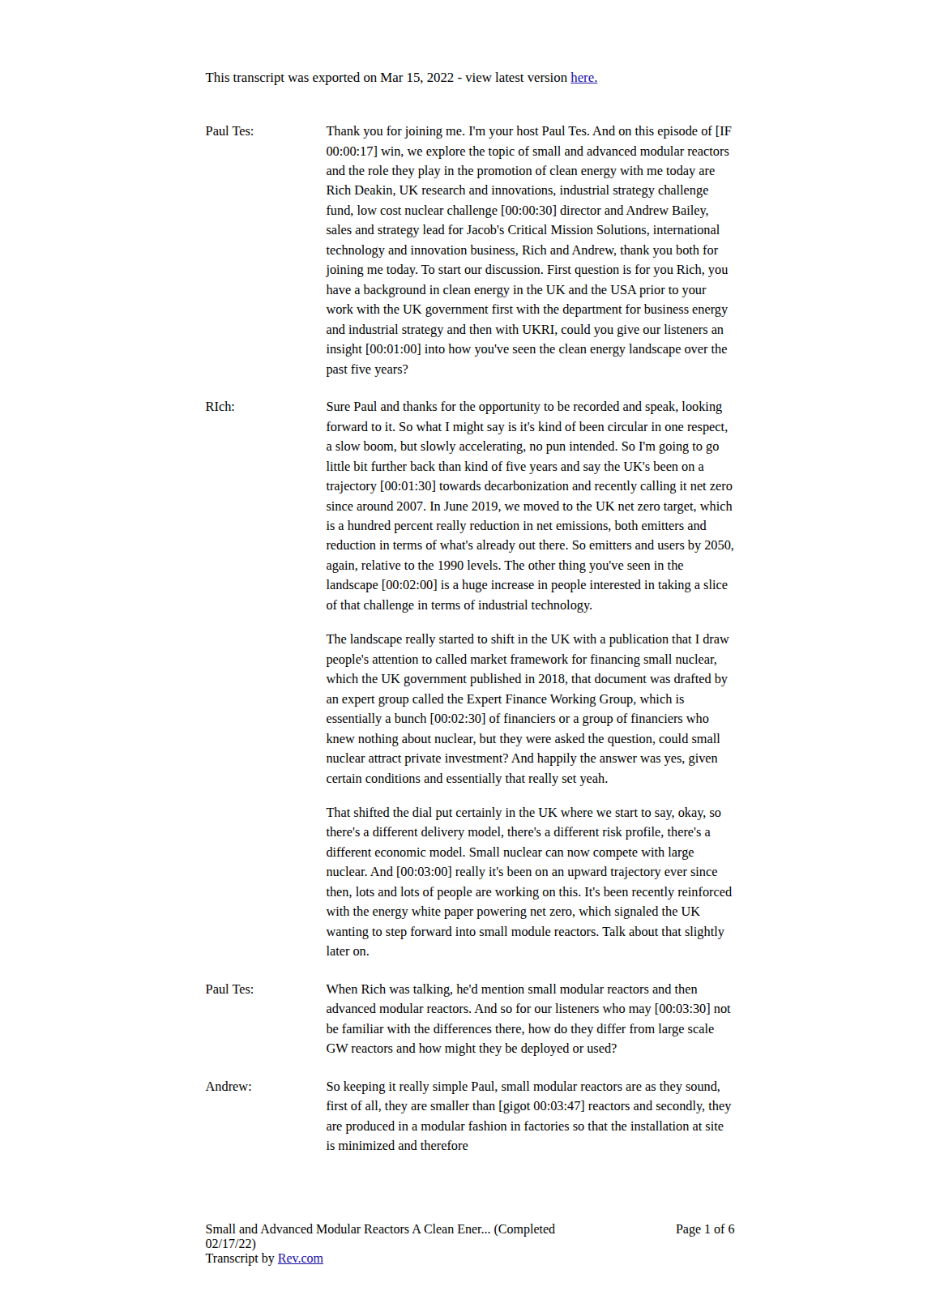This transcript was exported on Mar 15, 2022 - view latest version here.
| Paul Tes: | Thank you for joining me. I'm your host Paul Tes. And on this episode of [IF 00:00:17] win, we explore the topic of small and advanced modular reactors and the role they play in the promotion of clean energy with me today are Rich Deakin, UK research and innovations, industrial strategy challenge fund, low cost nuclear challenge [00:00:30] director and Andrew Bailey, sales and strategy lead for Jacob's Critical Mission Solutions, international technology and innovation business, Rich and Andrew, thank you both for joining me today. To start our discussion. First question is for you Rich, you have a background in clean energy in the UK and the USA prior to your work with the UK government first with the department for business energy and industrial strategy and then with UKRI, could you give our listeners an insight [00:01:00] into how you've seen the clean energy landscape over the past five years? |
| RIch: | Sure Paul and thanks for the opportunity to be recorded and speak, looking forward to it. So what I might say is it's kind of been circular in one respect, a slow boom, but slowly accelerating, no pun intended. So I'm going to go little bit further back than kind of five years and say the UK's been on a trajectory [00:01:30] towards decarbonization and recently calling it net zero since around 2007. In June 2019, we moved to the UK net zero target, which is a hundred percent really reduction in net emissions, both emitters and reduction in terms of what's already out there. So emitters and users by 2050, again, relative to the 1990 levels. The other thing you've seen in the landscape [00:02:00] is a huge increase in people interested in taking a slice of that challenge in terms of industrial technology. The landscape really started to shift in the UK with a publication that I draw people's attention to called market framework for financing small nuclear, which the UK government published in 2018, that document was drafted by an expert group called the Expert Finance Working Group, which is essentially a bunch [00:02:30] of financiers or a group of financiers who knew nothing about nuclear, but they were asked the question, could small nuclear attract private investment? And happily the answer was yes, given certain conditions and essentially that really set yeah. That shifted the dial put certainly in the UK where we start to say, okay, so there's a different delivery model, there's a different risk profile, there's a different economic model. Small nuclear can now compete with large nuclear. And [00:03:00] really it's been on an upward trajectory ever since then, lots and lots of people are working on this. It's been recently reinforced with the energy white paper powering net zero, which signaled the UK wanting to step forward into small module reactors. Talk about that slightly later on. |
| Paul Tes: | When Rich was talking, he'd mention small modular reactors and then advanced modular reactors. And so for our listeners who may [00:03:30] not be familiar with the differences there, how do they differ from large scale GW reactors and how might they be deployed or used? |
| Andrew: | So keeping it really simple Paul, small modular reactors are as they sound, first of all, they are smaller than [gigot 00:03:47] reactors and secondly, they are produced in a modular fashion in factories so that the installation at site is minimized and therefore |
Small and Advanced Modular Reactors A Clean Ener... (Completed 02/17/22)
Transcript by Rev.com
Page 1 of 6